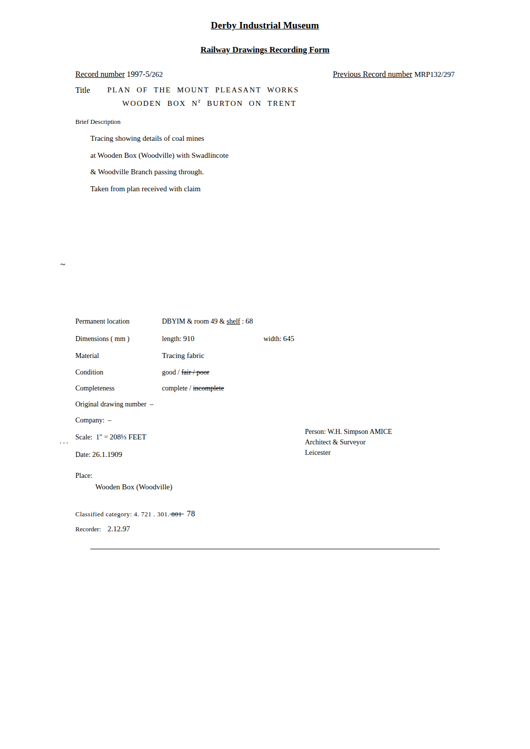Derby Industrial Museum
Railway Drawings Recording Form
Record number 1997-5/262 Previous Record number MRP132/297
Title PLAN OF THE MOUNT PLEASANT WORKS WOODEN BOX Nr BURTON ON TRENT
Brief Description
Tracing showing details of coal mines
at Wooden Box (Woodville) with Swadlincote
& Woodville Branch passing through.
Taken from plan received with claim
~
Permanent location DBYIM & room 49 & shelf : 68
Dimensions ( mm ) length: 910 width: 645
Material Tracing fabric
Condition good / fair / poor
Completeness complete / incomplete
Original drawing number –
Company: –
···
Person: W.H. Simpson AMICE
Architect & Surveyor
Leicester
Scale: 1" = 208⅓ FEET
Date: 26.1.1909
Place: Wooden Box (Woodville)
Classified category: 4. 721 . 301. 801 78
Recorder: 2.12.97